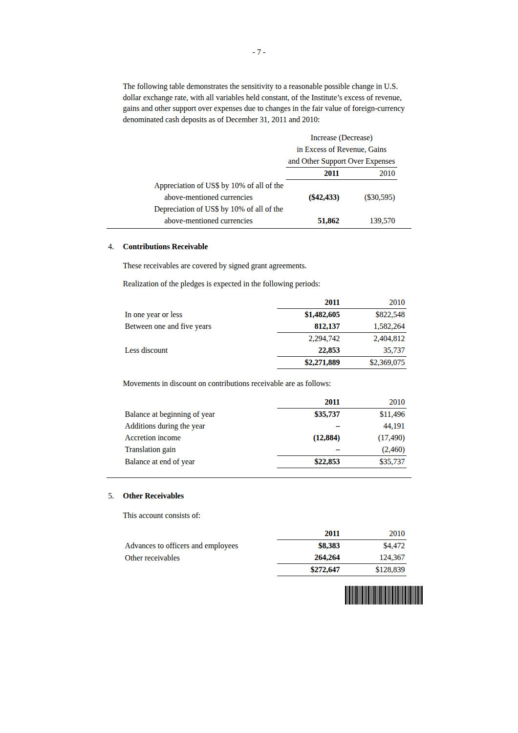- 7 -
The following table demonstrates the sensitivity to a reasonable possible change in U.S. dollar exchange rate, with all variables held constant, of the Institute’s excess of revenue, gains and other support over expenses due to changes in the fair value of foreign-currency denominated cash deposits as of December 31, 2011 and 2010:
| | Increase (Decrease) |
| | in Excess of Revenue, Gains |
| | and Other Support Over Expenses |
| | 2011 | 2010 |
| Appreciation of US$ by 10% of all of the | | |
| above-mentioned currencies | ($42,433) | ($30,595) |
| Depreciation of US$ by 10% of all of the | | |
| above-mentioned currencies | 51,862 | 139,570 |
4. Contributions Receivable
These receivables are covered by signed grant agreements.
Realization of the pledges is expected in the following periods:
| | 2011 | 2010 |
| In one year or less | $1,482,605 | $822,548 |
| Between one and five years | 812,137 | 1,582,264 |
| | 2,294,742 | 2,404,812 |
| Less discount | 22,853 | 35,737 |
| | $2,271,889 | $2,369,075 |
Movements in discount on contributions receivable are as follows:
| | 2011 | 2010 |
| Balance at beginning of year | $35,737 | $11,496 |
| Additions during the year | – | 44,191 |
| Accretion income | (12,884) | (17,490) |
| Translation gain | – | (2,460) |
| Balance at end of year | $22,853 | $35,737 |
5. Other Receivables
This account consists of:
| | 2011 | 2010 |
| Advances to officers and employees | $8,383 | $4,472 |
| Other receivables | 264,264 | 124,367 |
| | $272,647 | $128,839 |